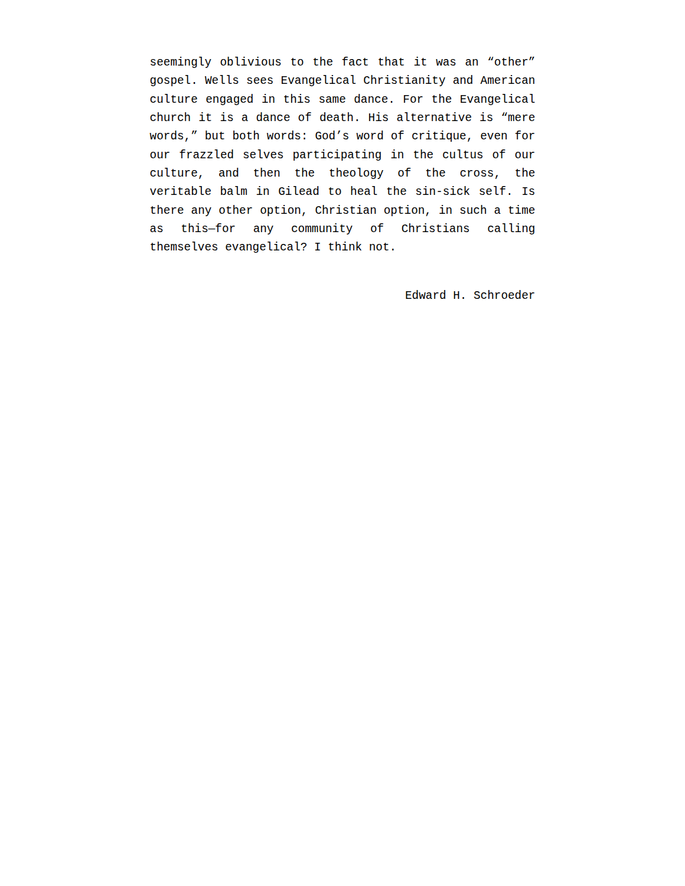seemingly oblivious to the fact that it was an “other” gospel. Wells sees Evangelical Christianity and American culture engaged in this same dance. For the Evangelical church it is a dance of death. His alternative is “mere words,” but both words: God’s word of critique, even for our frazzled selves participating in the cultus of our culture, and then the theology of the cross, the veritable balm in Gilead to heal the sin-sick self. Is there any other option, Christian option, in such a time as this—for any community of Christians calling themselves evangelical? I think not.
Edward H. Schroeder